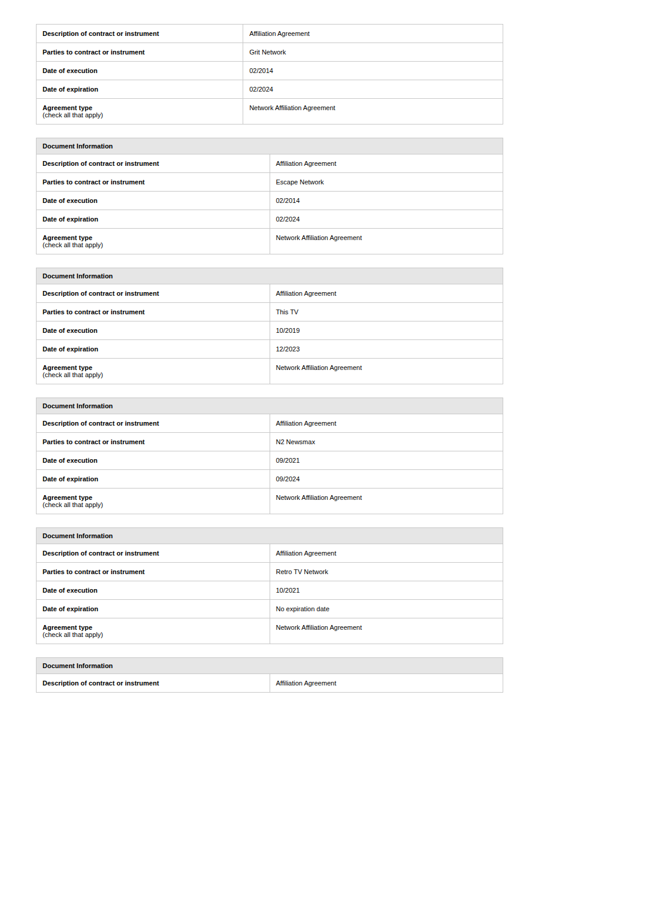| Description of contract or instrument | Affiliation Agreement |
| Parties to contract or instrument | Grit Network |
| Date of execution | 02/2014 |
| Date of expiration | 02/2024 |
| Agreement type (check all that apply) | Network Affiliation Agreement |
| Document Information |
| --- |
| Description of contract or instrument | Affiliation Agreement |
| Parties to contract or instrument | Escape Network |
| Date of execution | 02/2014 |
| Date of expiration | 02/2024 |
| Agreement type (check all that apply) | Network Affiliation Agreement |
| Document Information |
| --- |
| Description of contract or instrument | Affiliation Agreement |
| Parties to contract or instrument | This TV |
| Date of execution | 10/2019 |
| Date of expiration | 12/2023 |
| Agreement type (check all that apply) | Network Affiliation Agreement |
| Document Information |
| --- |
| Description of contract or instrument | Affiliation Agreement |
| Parties to contract or instrument | N2 Newsmax |
| Date of execution | 09/2021 |
| Date of expiration | 09/2024 |
| Agreement type (check all that apply) | Network Affiliation Agreement |
| Document Information |
| --- |
| Description of contract or instrument | Affiliation Agreement |
| Parties to contract or instrument | Retro TV Network |
| Date of execution | 10/2021 |
| Date of expiration | No expiration date |
| Agreement type (check all that apply) | Network Affiliation Agreement |
| Document Information |
| --- |
| Description of contract or instrument | Affiliation Agreement |